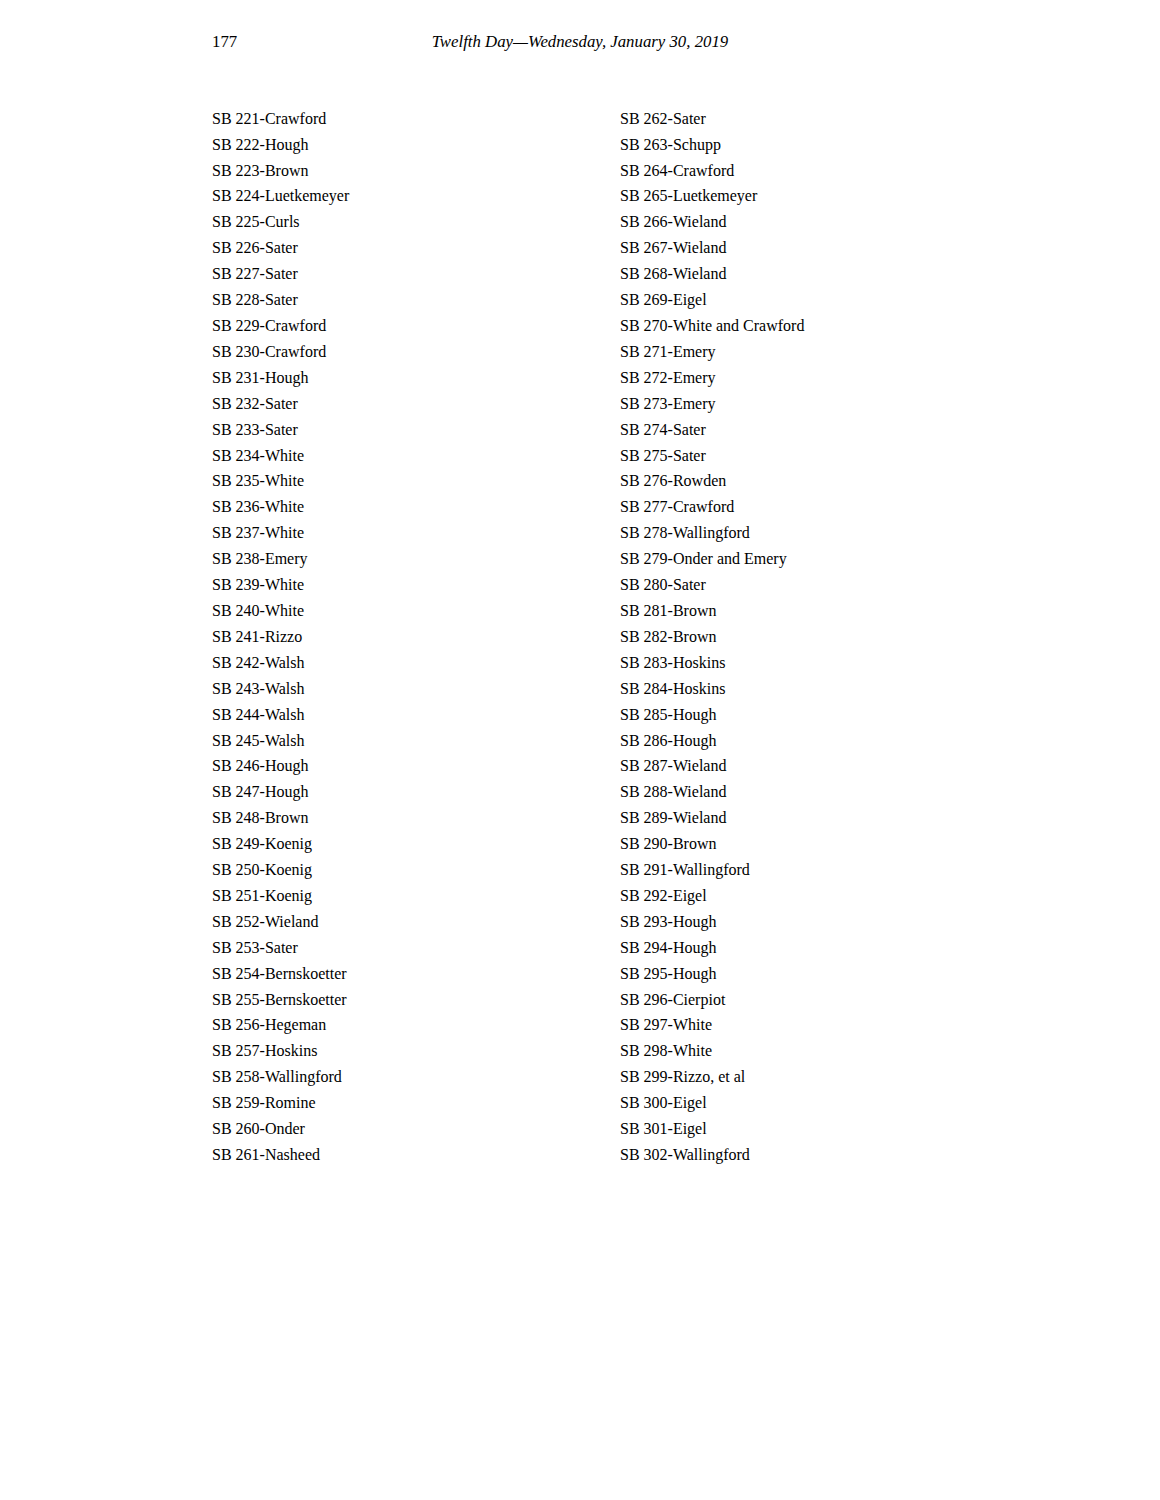177
Twelfth Day—Wednesday, January 30, 2019
SB 221-Crawford
SB 222-Hough
SB 223-Brown
SB 224-Luetkemeyer
SB 225-Curls
SB 226-Sater
SB 227-Sater
SB 228-Sater
SB 229-Crawford
SB 230-Crawford
SB 231-Hough
SB 232-Sater
SB 233-Sater
SB 234-White
SB 235-White
SB 236-White
SB 237-White
SB 238-Emery
SB 239-White
SB 240-White
SB 241-Rizzo
SB 242-Walsh
SB 243-Walsh
SB 244-Walsh
SB 245-Walsh
SB 246-Hough
SB 247-Hough
SB 248-Brown
SB 249-Koenig
SB 250-Koenig
SB 251-Koenig
SB 252-Wieland
SB 253-Sater
SB 254-Bernskoetter
SB 255-Bernskoetter
SB 256-Hegeman
SB 257-Hoskins
SB 258-Wallingford
SB 259-Romine
SB 260-Onder
SB 261-Nasheed
SB 262-Sater
SB 263-Schupp
SB 264-Crawford
SB 265-Luetkemeyer
SB 266-Wieland
SB 267-Wieland
SB 268-Wieland
SB 269-Eigel
SB 270-White and Crawford
SB 271-Emery
SB 272-Emery
SB 273-Emery
SB 274-Sater
SB 275-Sater
SB 276-Rowden
SB 277-Crawford
SB 278-Wallingford
SB 279-Onder and Emery
SB 280-Sater
SB 281-Brown
SB 282-Brown
SB 283-Hoskins
SB 284-Hoskins
SB 285-Hough
SB 286-Hough
SB 287-Wieland
SB 288-Wieland
SB 289-Wieland
SB 290-Brown
SB 291-Wallingford
SB 292-Eigel
SB 293-Hough
SB 294-Hough
SB 295-Hough
SB 296-Cierpiot
SB 297-White
SB 298-White
SB 299-Rizzo, et al
SB 300-Eigel
SB 301-Eigel
SB 302-Wallingford